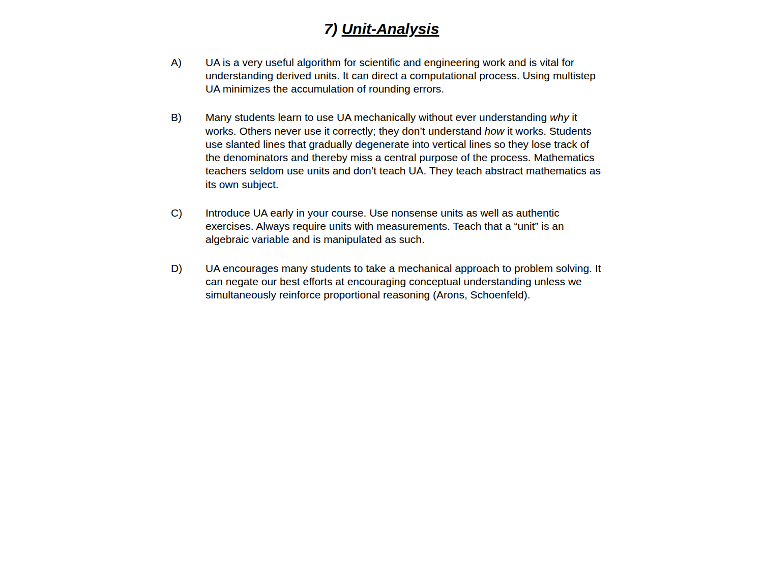7) Unit-Analysis
A) UA is a very useful algorithm for scientific and engineering work and is vital for understanding derived units. It can direct a computational process. Using multistep UA minimizes the accumulation of rounding errors.
B) Many students learn to use UA mechanically without ever understanding why it works. Others never use it correctly; they don’t understand how it works. Students use slanted lines that gradually degenerate into vertical lines so they lose track of the denominators and thereby miss a central purpose of the process. Mathematics teachers seldom use units and don’t teach UA. They teach abstract mathematics as its own subject.
C) Introduce UA early in your course. Use nonsense units as well as authentic exercises. Always require units with measurements. Teach that a “unit” is an algebraic variable and is manipulated as such.
D) UA encourages many students to take a mechanical approach to problem solving. It can negate our best efforts at encouraging conceptual understanding unless we simultaneously reinforce proportional reasoning (Arons, Schoenfeld).